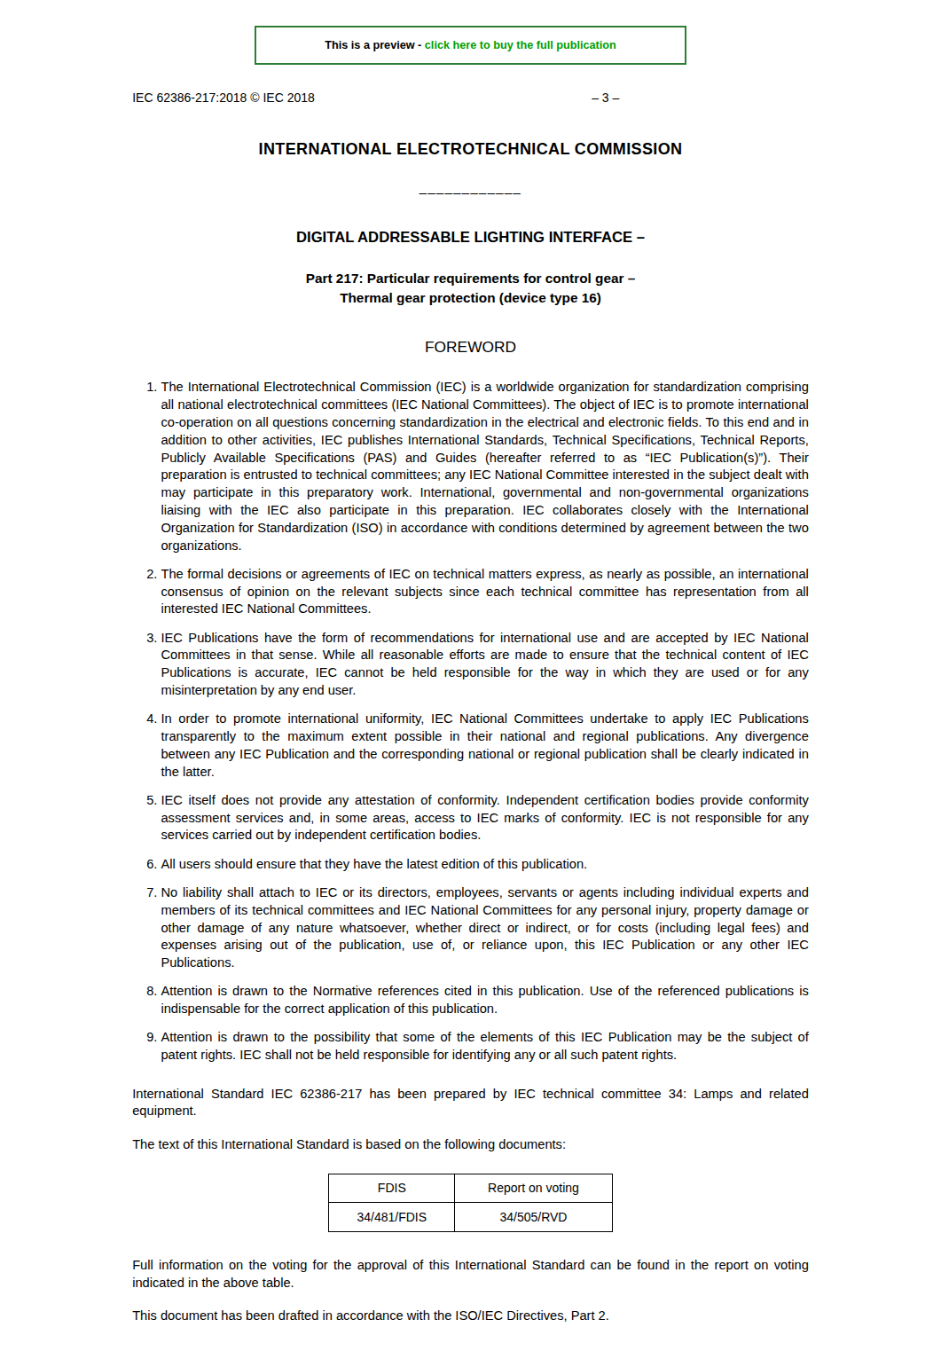This is a preview - click here to buy the full publication
IEC 62386-217:2018 © IEC 2018 – 3 –
INTERNATIONAL ELECTROTECHNICAL COMMISSION
____________
DIGITAL ADDRESSABLE LIGHTING INTERFACE –
Part 217: Particular requirements for control gear –
Thermal gear protection (device type 16)
FOREWORD
The International Electrotechnical Commission (IEC) is a worldwide organization for standardization comprising all national electrotechnical committees (IEC National Committees). The object of IEC is to promote international co-operation on all questions concerning standardization in the electrical and electronic fields. To this end and in addition to other activities, IEC publishes International Standards, Technical Specifications, Technical Reports, Publicly Available Specifications (PAS) and Guides (hereafter referred to as “IEC Publication(s)”). Their preparation is entrusted to technical committees; any IEC National Committee interested in the subject dealt with may participate in this preparatory work. International, governmental and non-governmental organizations liaising with the IEC also participate in this preparation. IEC collaborates closely with the International Organization for Standardization (ISO) in accordance with conditions determined by agreement between the two organizations.
The formal decisions or agreements of IEC on technical matters express, as nearly as possible, an international consensus of opinion on the relevant subjects since each technical committee has representation from all interested IEC National Committees.
IEC Publications have the form of recommendations for international use and are accepted by IEC National Committees in that sense. While all reasonable efforts are made to ensure that the technical content of IEC Publications is accurate, IEC cannot be held responsible for the way in which they are used or for any misinterpretation by any end user.
In order to promote international uniformity, IEC National Committees undertake to apply IEC Publications transparently to the maximum extent possible in their national and regional publications. Any divergence between any IEC Publication and the corresponding national or regional publication shall be clearly indicated in the latter.
IEC itself does not provide any attestation of conformity. Independent certification bodies provide conformity assessment services and, in some areas, access to IEC marks of conformity. IEC is not responsible for any services carried out by independent certification bodies.
All users should ensure that they have the latest edition of this publication.
No liability shall attach to IEC or its directors, employees, servants or agents including individual experts and members of its technical committees and IEC National Committees for any personal injury, property damage or other damage of any nature whatsoever, whether direct or indirect, or for costs (including legal fees) and expenses arising out of the publication, use of, or reliance upon, this IEC Publication or any other IEC Publications.
Attention is drawn to the Normative references cited in this publication. Use of the referenced publications is indispensable for the correct application of this publication.
Attention is drawn to the possibility that some of the elements of this IEC Publication may be the subject of patent rights. IEC shall not be held responsible for identifying any or all such patent rights.
International Standard IEC 62386-217 has been prepared by IEC technical committee 34: Lamps and related equipment.
The text of this International Standard is based on the following documents:
| FDIS | Report on voting |
| 34/481/FDIS | 34/505/RVD |
Full information on the voting for the approval of this International Standard can be found in the report on voting indicated in the above table.
This document has been drafted in accordance with the ISO/IEC Directives, Part 2.